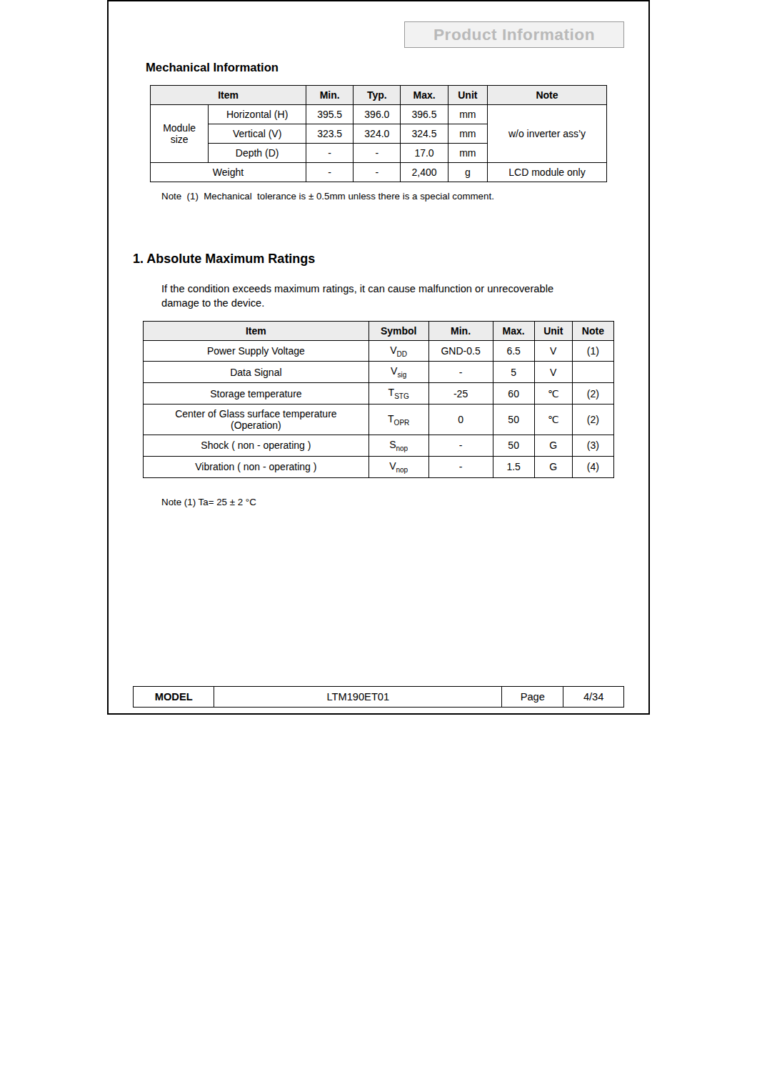Product Information
Mechanical Information
| Item | Min. | Typ. | Max. | Unit | Note |
| --- | --- | --- | --- | --- | --- |
| Module size | Horizontal (H) | 395.5 | 396.0 | 396.5 | mm | w/o inverter ass’y |
| Vertical (V) | 323.5 | 324.0 | 324.5 | mm |
| Depth (D) | - | - | 17.0 | mm |
| Weight | - | - | 2,400 | g | LCD module only |
Note (1) Mechanical tolerance is ± 0.5mm unless there is a special comment.
1. Absolute Maximum Ratings
If the condition exceeds maximum ratings, it can cause malfunction or unrecoverable
damage to the device.
| Item | Symbol | Min. | Max. | Unit | Note |
| --- | --- | --- | --- | --- | --- |
| Power Supply Voltage | V DD | GND-0.5 | 6.5 | V | (1) |
| Data Signal | V sig | - | 5 | V | |
| Storage temperature | T STG | -25 | 60 | ℃ | (2) |
| Center of Glass surface temperature (Operation) | T OPR | 0 | 50 | ℃ | (2) |
| Shock ( non - operating ) | S nop | - | 50 | G | (3) |
| Vibration ( non - operating ) | V nop | - | 1.5 | G | (4) |
Note (1) Ta= 25 ± 2 °C
| MODEL | LTM190ET01 | Page | 4/34 |